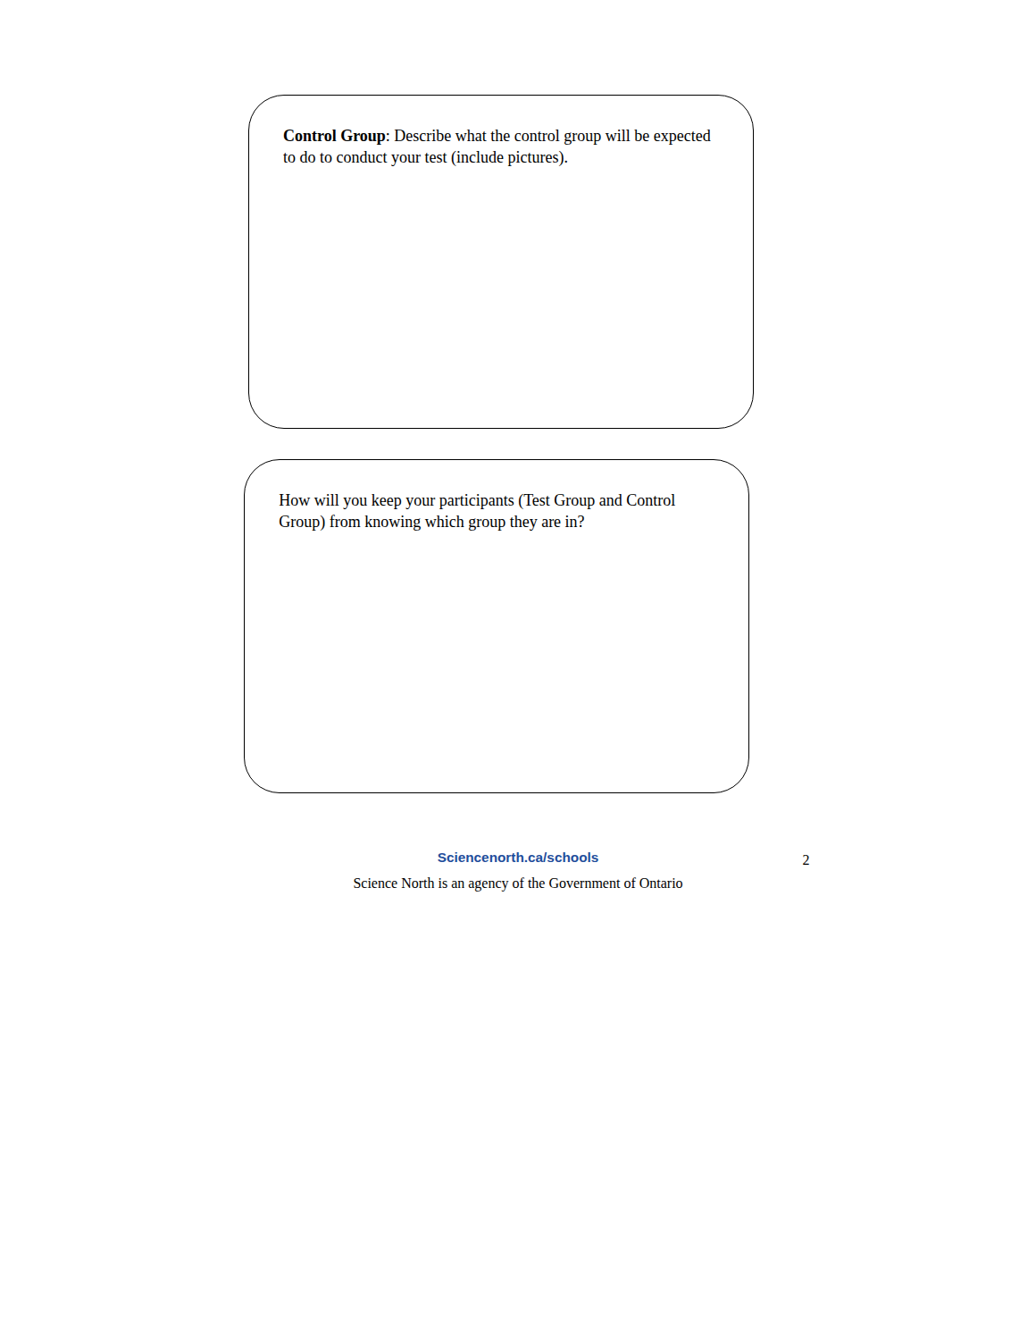Control Group: Describe what the control group will be expected to do to conduct your test (include pictures).
How will you keep your participants (Test Group and Control Group) from knowing which group they are in?
Sciencenorth.ca/schools
Science North is an agency of the Government of Ontario
2